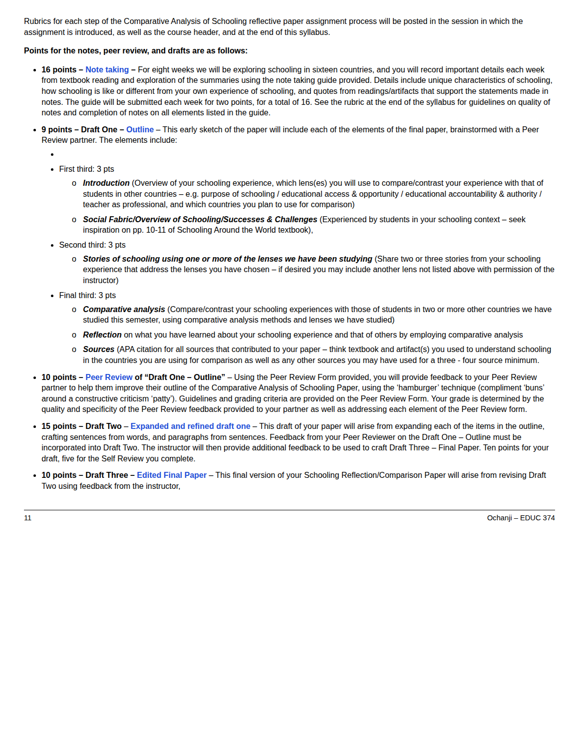Rubrics for each step of the Comparative Analysis of Schooling reflective paper assignment process will be posted in the session in which the assignment is introduced, as well as the course header, and at the end of this syllabus.
Points for the notes, peer review, and drafts are as follows:
16 points – Note taking – For eight weeks we will be exploring schooling in sixteen countries, and you will record important details each week from textbook reading and exploration of the summaries using the note taking guide provided. Details include unique characteristics of schooling, how schooling is like or different from your own experience of schooling, and quotes from readings/artifacts that support the statements made in notes. The guide will be submitted each week for two points, for a total of 16. See the rubric at the end of the syllabus for guidelines on quality of notes and completion of notes on all elements listed in the guide.
9 points – Draft One – Outline – This early sketch of the paper will include each of the elements of the final paper, brainstormed with a Peer Review partner. The elements include:
First third: 3 pts
Introduction (Overview of your schooling experience, which lens(es) you will use to compare/contrast your experience with that of students in other countries – e.g. purpose of schooling / educational access & opportunity / educational accountability & authority / teacher as professional, and which countries you plan to use for comparison)
Social Fabric/Overview of Schooling/Successes & Challenges (Experienced by students in your schooling context – seek inspiration on pp. 10-11 of Schooling Around the World textbook),
Second third: 3 pts
Stories of schooling using one or more of the lenses we have been studying (Share two or three stories from your schooling experience that address the lenses you have chosen – if desired you may include another lens not listed above with permission of the instructor)
Final third: 3 pts
Comparative analysis (Compare/contrast your schooling experiences with those of students in two or more other countries we have studied this semester, using comparative analysis methods and lenses we have studied)
Reflection on what you have learned about your schooling experience and that of others by employing comparative analysis
Sources (APA citation for all sources that contributed to your paper – think textbook and artifact(s) you used to understand schooling in the countries you are using for comparison as well as any other sources you may have used for a three - four source minimum.
10 points – Peer Review of “Draft One – Outline” – Using the Peer Review Form provided, you will provide feedback to your Peer Review partner to help them improve their outline of the Comparative Analysis of Schooling Paper, using the ‘hamburger’ technique (compliment ‘buns’ around a constructive criticism ‘patty’). Guidelines and grading criteria are provided on the Peer Review Form. Your grade is determined by the quality and specificity of the Peer Review feedback provided to your partner as well as addressing each element of the Peer Review form.
15 points – Draft Two – Expanded and refined draft one – This draft of your paper will arise from expanding each of the items in the outline, crafting sentences from words, and paragraphs from sentences. Feedback from your Peer Reviewer on the Draft One – Outline must be incorporated into Draft Two. The instructor will then provide additional feedback to be used to craft Draft Three – Final Paper. Ten points for your draft, five for the Self Review you complete.
10 points – Draft Three – Edited Final Paper – This final version of your Schooling Reflection/Comparison Paper will arise from revising Draft Two using feedback from the instructor,
11 Ochanji – EDUC 374